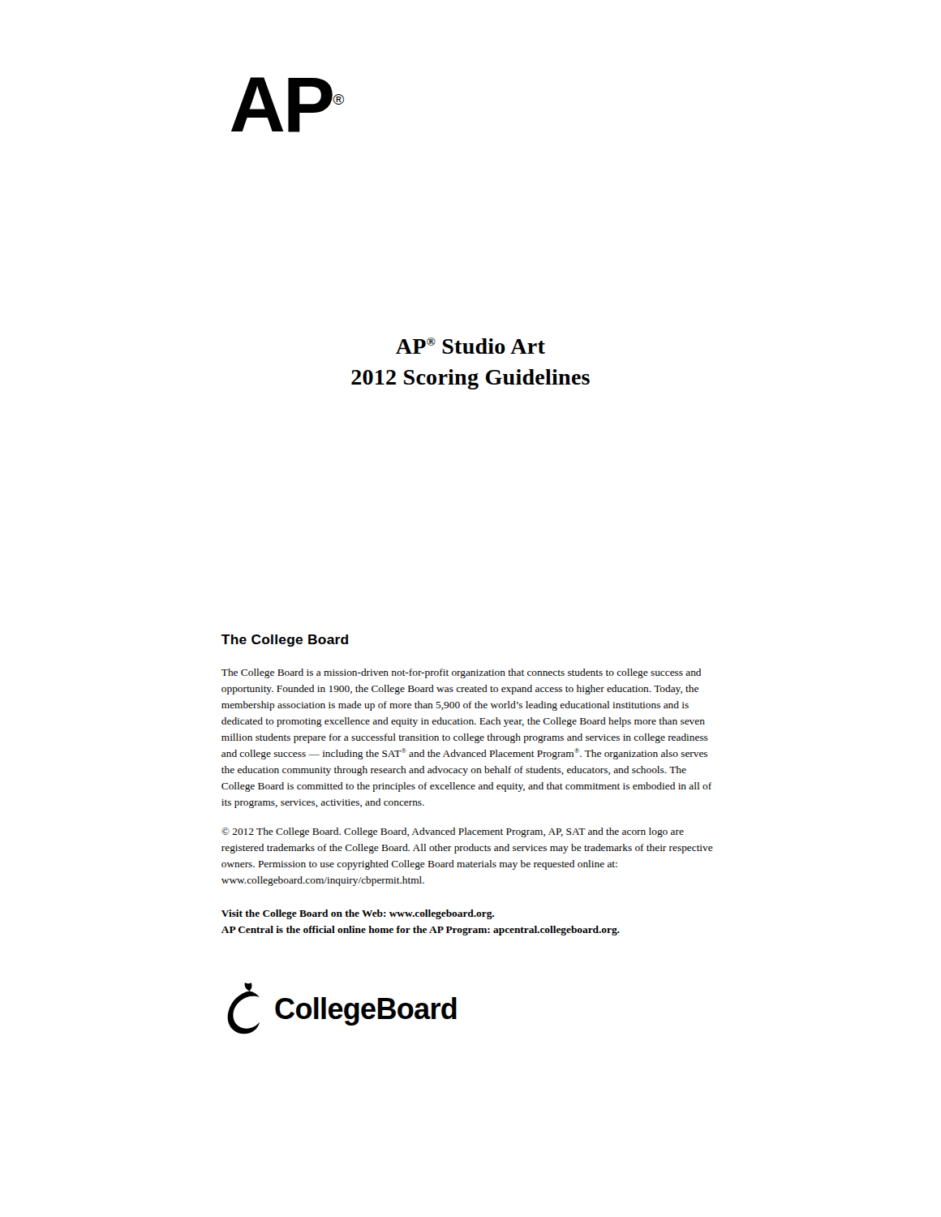AP®
AP® Studio Art
2012 Scoring Guidelines
The College Board
The College Board is a mission-driven not-for-profit organization that connects students to college success and opportunity. Founded in 1900, the College Board was created to expand access to higher education. Today, the membership association is made up of more than 5,900 of the world’s leading educational institutions and is dedicated to promoting excellence and equity in education. Each year, the College Board helps more than seven million students prepare for a successful transition to college through programs and services in college readiness and college success — including the SAT® and the Advanced Placement Program®. The organization also serves the education community through research and advocacy on behalf of students, educators, and schools. The College Board is committed to the principles of excellence and equity, and that commitment is embodied in all of its programs, services, activities, and concerns.
© 2012 The College Board. College Board, Advanced Placement Program, AP, SAT and the acorn logo are registered trademarks of the College Board. All other products and services may be trademarks of their respective owners. Permission to use copyrighted College Board materials may be requested online at: www.collegeboard.com/inquiry/cbpermit.html.
Visit the College Board on the Web: www.collegeboard.org.
AP Central is the official online home for the AP Program: apcentral.collegeboard.org.
CollegeBoard